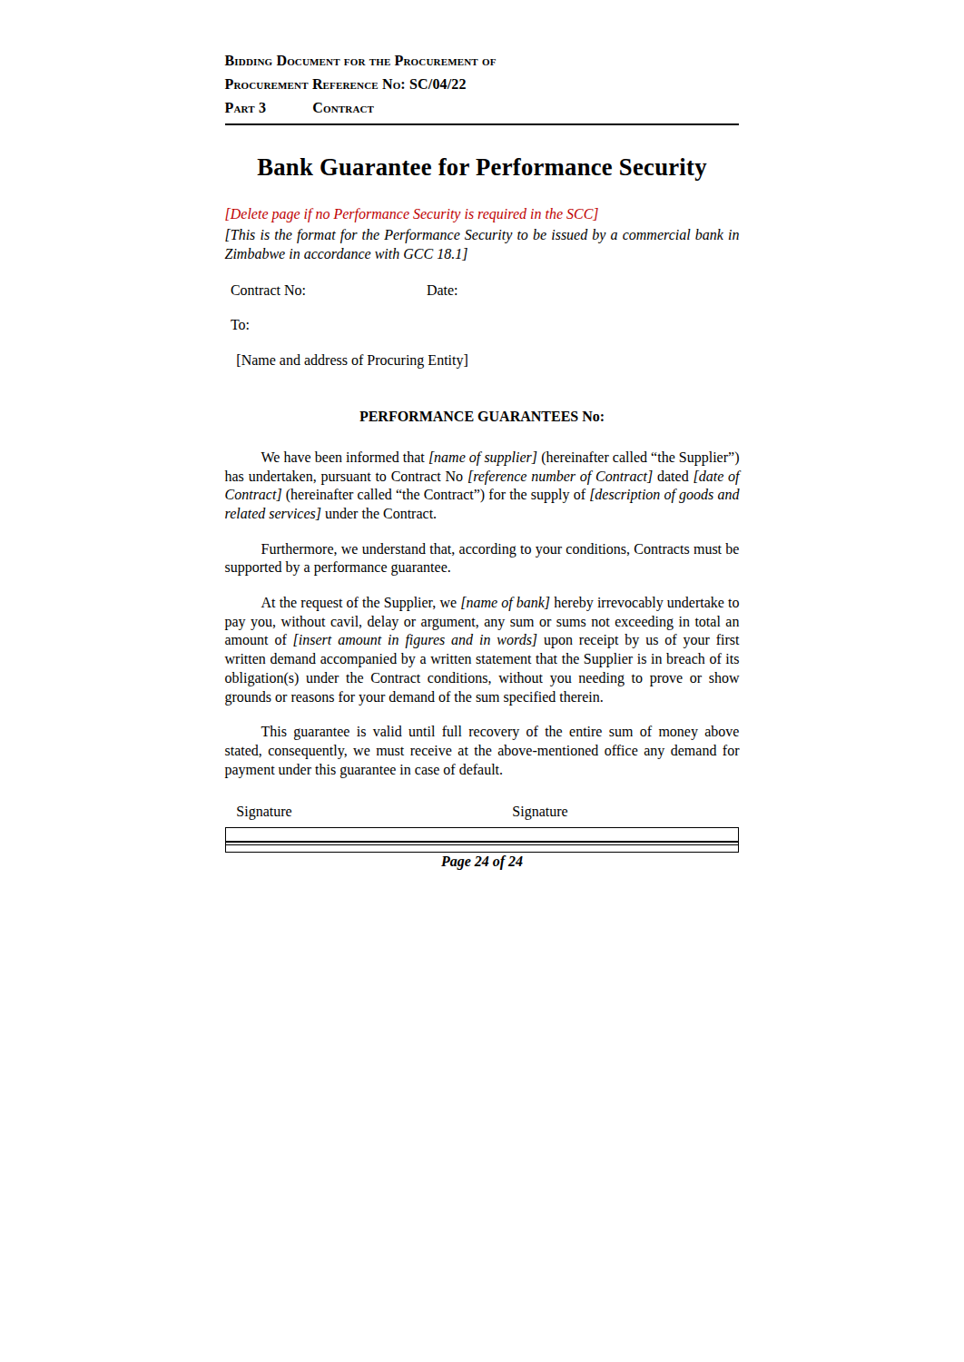Bidding Document for the Procurement of
Procurement Reference No: SC/04/22
Part 3 Contract
Bank Guarantee for Performance Security
[Delete page if no Performance Security is required in the SCC]
[This is the format for the Performance Security to be issued by a commercial bank in Zimbabwe in accordance with GCC 18.1]
Contract No: Date:
To:
[Name and address of Procuring Entity]
PERFORMANCE GUARANTEES No:
We have been informed that [name of supplier] (hereinafter called “the Supplier”) has undertaken, pursuant to Contract No [reference number of Contract] dated [date of Contract] (hereinafter called “the Contract”) for the supply of [description of goods and related services] under the Contract.
Furthermore, we understand that, according to your conditions, Contracts must be supported by a performance guarantee.
At the request of the Supplier, we [name of bank] hereby irrevocably undertake to pay you, without cavil, delay or argument, any sum or sums not exceeding in total an amount of [insert amount in figures and in words] upon receipt by us of your first written demand accompanied by a written statement that the Supplier is in breach of its obligation(s) under the Contract conditions, without you needing to prove or show grounds or reasons for your demand of the sum specified therein.
This guarantee is valid until full recovery of the entire sum of money above stated, consequently, we must receive at the above-mentioned office any demand for payment under this guarantee in case of default.
Signature Signature
Page 24 of 24